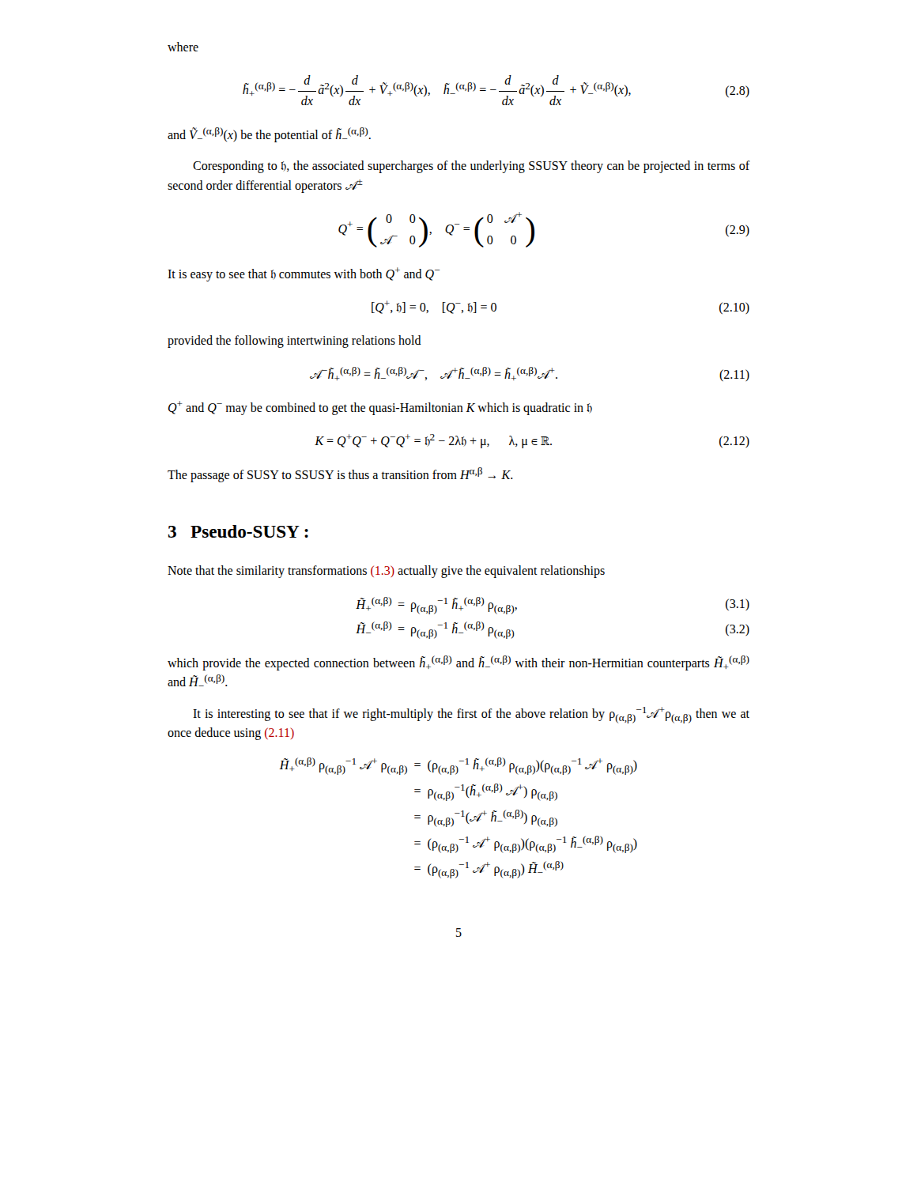where
h̃+(α,β) = −ddx ã2(x)ddx + Ṽ+(α,β)(x), h̃−(α,β) = −ddx ã2(x)ddx + Ṽ−(α,β)(x),
(2.8)
and Ṽ−(α,β)(x) be the potential of h̃−(α,β).
Coresponding to 𝔥, the associated supercharges of the underlying SSUSY theory can be projected in terms of second order differential operators 𝒜±
Q+ = ( 00 𝒜−0 ), Q− = ( 0 𝒜+ 00 )
(2.9)
It is easy to see that 𝔥 commutes with both Q+ and Q−
[Q+, 𝔥] = 0, [Q−, 𝔥] = 0
(2.10)
provided the following intertwining relations hold
𝒜−h̃+(α,β) = h̃−(α,β)𝒜−, 𝒜+h̃−(α,β) = h̃+(α,β)𝒜+.
(2.11)
Q+ and Q− may be combined to get the quasi-Hamiltonian K which is quadratic in 𝔥
K = Q+Q− + Q−Q+ = 𝔥2 − 2λ𝔥 + μ, λ, μ ∈ ℝ.
(2.12)
The passage of SUSY to SSUSY is thus a transition from Hα,β → K.
3 Pseudo-SUSY :
Note that the similarity transformations (1.3) actually give the equivalent relationships
H̃+(α,β)=ρ(α,β)−1 h̃+(α,β) ρ(α,β), H̃−(α,β)=ρ(α,β)−1 h̃−(α,β) ρ(α,β)
(3.1)
(3.2)
which provide the expected connection between h̃+(α,β) and h̃−(α,β) with their non-Hermitian counterparts H̃+(α,β) and H̃−(α,β).
It is interesting to see that if we right-multiply the first of the above relation by ρ(α,β)−1𝒜+ρ(α,β) then we at once deduce using (2.11)
H̃+(α,β) ρ(α,β)−1 𝒜+ ρ(α,β) = (ρ(α,β)−1 h̃+(α,β) ρ(α,β))(ρ(α,β)−1 𝒜+ ρ(α,β)) = ρ(α,β)−1(h̃+(α,β) 𝒜+) ρ(α,β) = ρ(α,β)−1(𝒜+ h̃−(α,β)) ρ(α,β) = (ρ(α,β)−1 𝒜+ ρ(α,β))(ρ(α,β)−1 h̃−(α,β) ρ(α,β)) = (ρ(α,β)−1 𝒜+ ρ(α,β)) H̃−(α,β)
5